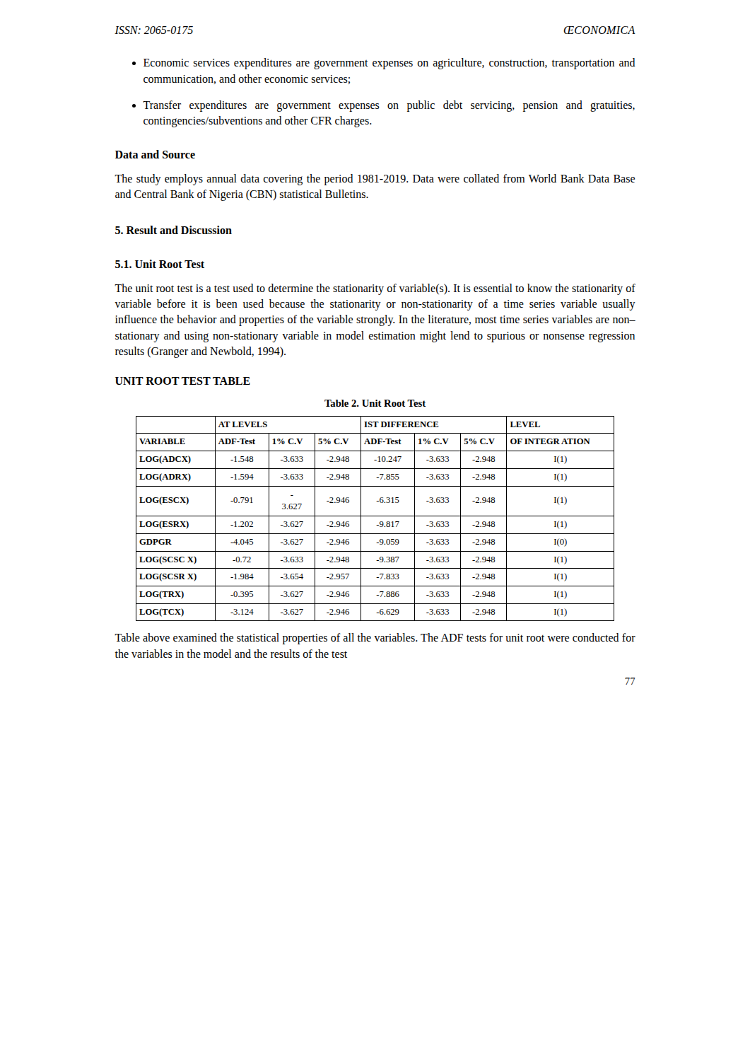ISSN: 2065-0175 ŒCONOMICA
Economic services expenditures are government expenses on agriculture, construction, transportation and communication, and other economic services;
Transfer expenditures are government expenses on public debt servicing, pension and gratuities, contingencies/subventions and other CFR charges.
Data and Source
The study employs annual data covering the period 1981-2019. Data were collated from World Bank Data Base and Central Bank of Nigeria (CBN) statistical Bulletins.
5. Result and Discussion
5.1. Unit Root Test
The unit root test is a test used to determine the stationarity of variable(s). It is essential to know the stationarity of variable before it is been used because the stationarity or non-stationarity of a time series variable usually influence the behavior and properties of the variable strongly. In the literature, most time series variables are non–stationary and using non-stationary variable in model estimation might lend to spurious or nonsense regression results (Granger and Newbold, 1994).
UNIT ROOT TEST TABLE
Table 2. Unit Root Test
| | AT LEVELS | IST DIFFERENCE | LEVEL |
| VARIABLE | ADF-Test | 1% C.V | 5% C.V | ADF-Test | 1% C.V | 5% C.V | OF INTEGR ATION |
| LOG(ADCX) | -1.548 | -3.633 | -2.948 | -10.247 | -3.633 | -2.948 | I(1) |
| LOG(ADRX) | -1.594 | -3.633 | -2.948 | -7.855 | -3.633 | -2.948 | I(1) |
| LOG(ESCX) | -0.791 | - 3.627 | -2.946 | -6.315 | -3.633 | -2.948 | I(1) |
| LOG(ESRX) | -1.202 | -3.627 | -2.946 | -9.817 | -3.633 | -2.948 | I(1) |
| GDPGR | -4.045 | -3.627 | -2.946 | -9.059 | -3.633 | -2.948 | I(0) |
| LOG(SCSC X) | -0.72 | -3.633 | -2.948 | -9.387 | -3.633 | -2.948 | I(1) |
| LOG(SCSR X) | -1.984 | -3.654 | -2.957 | -7.833 | -3.633 | -2.948 | I(1) |
| LOG(TRX) | -0.395 | -3.627 | -2.946 | -7.886 | -3.633 | -2.948 | I(1) |
| LOG(TCX) | -3.124 | -3.627 | -2.946 | -6.629 | -3.633 | -2.948 | I(1) |
Table above examined the statistical properties of all the variables. The ADF tests for unit root were conducted for the variables in the model and the results of the test
77